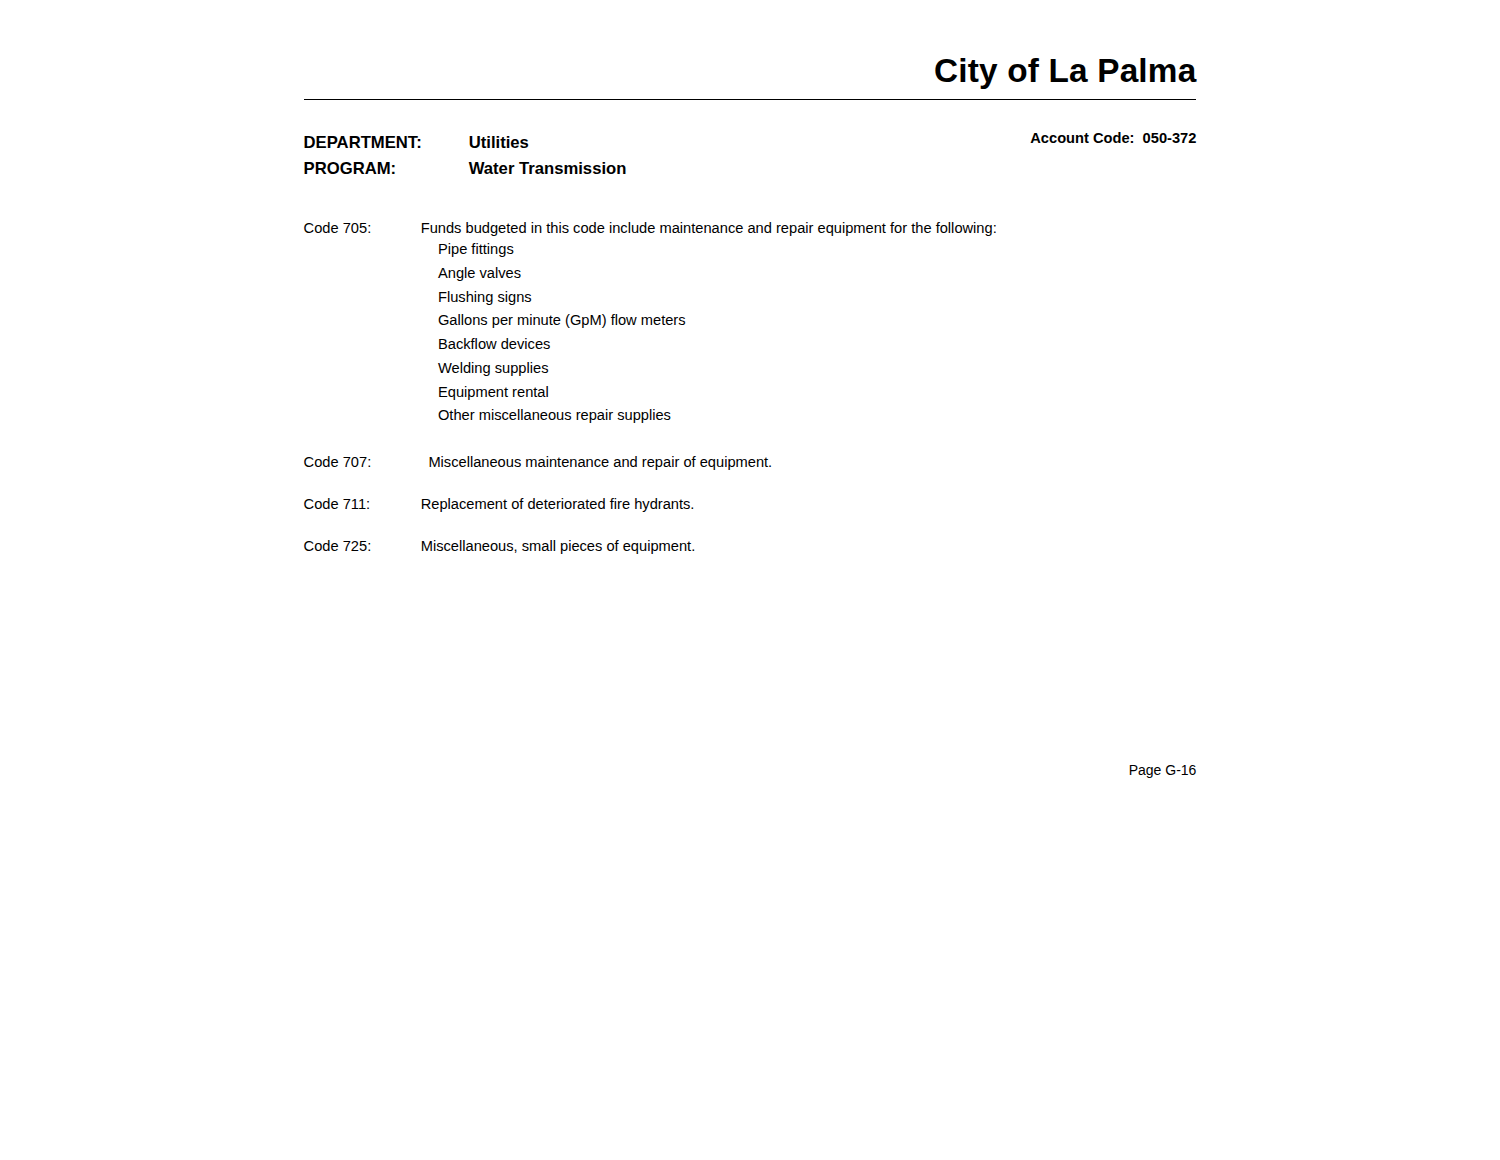City of La Palma
Account Code: 050-372
DEPARTMENT: Utilities
PROGRAM: Water Transmission
Code 705:
Funds budgeted in this code include maintenance and repair equipment for the following:
Pipe fittings
Angle valves
Flushing signs
Gallons per minute (GpM) flow meters
Backflow devices
Welding supplies
Equipment rental
Other miscellaneous repair supplies
Code 707:
Miscellaneous maintenance and repair of equipment.
Code 711:
Replacement of deteriorated fire hydrants.
Code 725:
Miscellaneous, small pieces of equipment.
Page G-16